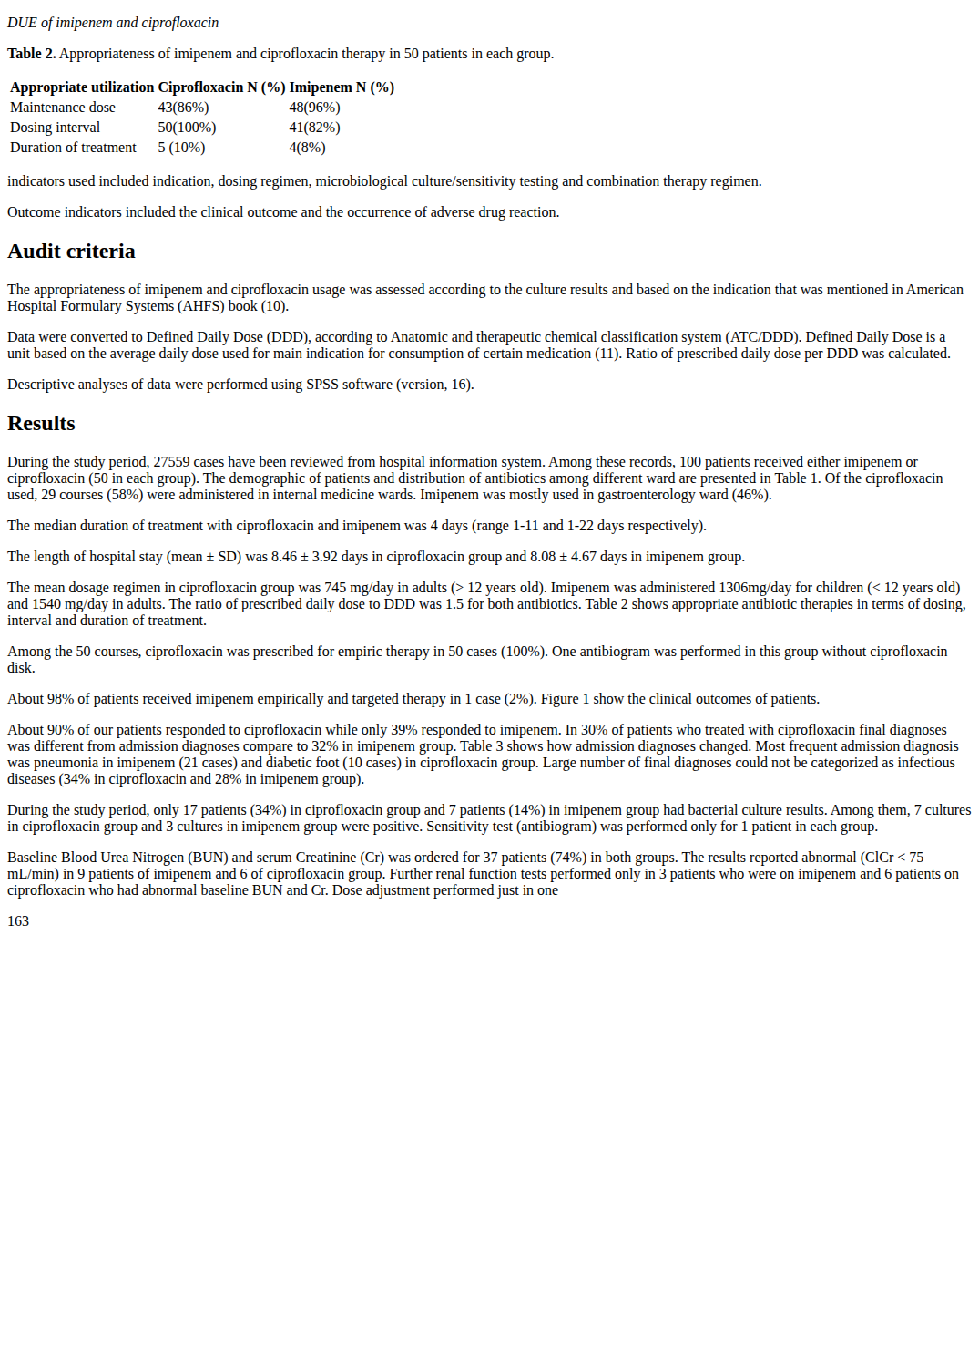DUE of imipenem and ciprofloxacin
Table 2. Appropriateness of imipenem and ciprofloxacin therapy in 50 patients in each group.
| Appropriate utilization | Ciprofloxacin N (%) | Imipenem N (%) |
| --- | --- | --- |
| Maintenance dose | 43(86%) | 48(96%) |
| Dosing interval | 50(100%) | 41(82%) |
| Duration of treatment | 5 (10%) | 4(8%) |
indicators used included indication, dosing regimen, microbiological culture/sensitivity testing and combination therapy regimen.
Outcome indicators included the clinical outcome and the occurrence of adverse drug reaction.
Audit criteria
The appropriateness of imipenem and ciprofloxacin usage was assessed according to the culture results and based on the indication that was mentioned in American Hospital Formulary Systems (AHFS) book (10).
Data were converted to Defined Daily Dose (DDD), according to Anatomic and therapeutic chemical classification system (ATC/DDD). Defined Daily Dose is a unit based on the average daily dose used for main indication for consumption of certain medication (11). Ratio of prescribed daily dose per DDD was calculated.
Descriptive analyses of data were performed using SPSS software (version, 16).
Results
During the study period, 27559 cases have been reviewed from hospital information system. Among these records, 100 patients received either imipenem or ciprofloxacin (50 in each group). The demographic of patients and distribution of antibiotics among different ward are presented in Table 1. Of the ciprofloxacin used, 29 courses (58%) were administered in internal medicine wards. Imipenem was mostly used in gastroenterology ward (46%).
The median duration of treatment with ciprofloxacin and imipenem was 4 days (range 1-11 and 1-22 days respectively).
The length of hospital stay (mean ± SD) was 8.46 ± 3.92 days in ciprofloxacin group and 8.08 ± 4.67 days in imipenem group.
The mean dosage regimen in ciprofloxacin group was 745 mg/day in adults (> 12 years old). Imipenem was administered 1306mg/day for children (< 12 years old) and 1540 mg/day in adults. The ratio of prescribed daily dose to DDD was 1.5 for both antibiotics. Table 2 shows appropriate antibiotic therapies in terms of dosing, interval and duration of treatment.
Among the 50 courses, ciprofloxacin was prescribed for empiric therapy in 50 cases (100%). One antibiogram was performed in this group without ciprofloxacin disk.
About 98% of patients received imipenem empirically and targeted therapy in 1 case (2%). Figure 1 show the clinical outcomes of patients.
About 90% of our patients responded to ciprofloxacin while only 39% responded to imipenem. In 30% of patients who treated with ciprofloxacin final diagnoses was different from admission diagnoses compare to 32% in imipenem group. Table 3 shows how admission diagnoses changed. Most frequent admission diagnosis was pneumonia in imipenem (21 cases) and diabetic foot (10 cases) in ciprofloxacin group. Large number of final diagnoses could not be categorized as infectious diseases (34% in ciprofloxacin and 28% in imipenem group).
During the study period, only 17 patients (34%) in ciprofloxacin group and 7 patients (14%) in imipenem group had bacterial culture results. Among them, 7 cultures in ciprofloxacin group and 3 cultures in imipenem group were positive. Sensitivity test (antibiogram) was performed only for 1 patient in each group.
Baseline Blood Urea Nitrogen (BUN) and serum Creatinine (Cr) was ordered for 37 patients (74%) in both groups. The results reported abnormal (ClCr < 75 mL/min) in 9 patients of imipenem and 6 of ciprofloxacin group. Further renal function tests performed only in 3 patients who were on imipenem and 6 patients on ciprofloxacin who had abnormal baseline BUN and Cr. Dose adjustment performed just in one
163